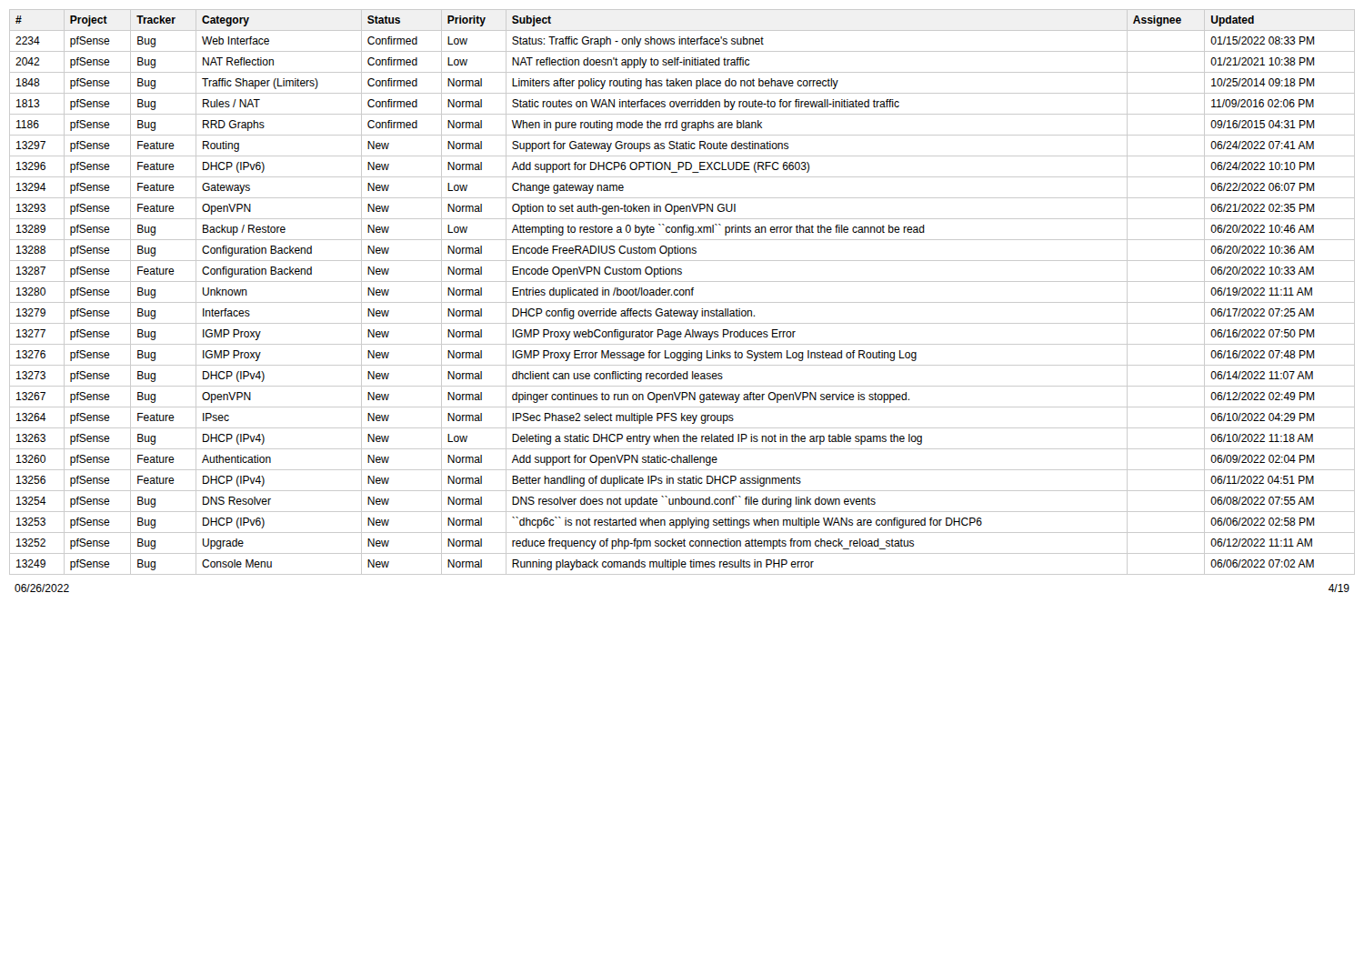| # | Project | Tracker | Category | Status | Priority | Subject | Assignee | Updated |
| --- | --- | --- | --- | --- | --- | --- | --- | --- |
| 2234 | pfSense | Bug | Web Interface | Confirmed | Low | Status: Traffic Graph - only shows interface's subnet | | 01/15/2022 08:33 PM |
| 2042 | pfSense | Bug | NAT Reflection | Confirmed | Low | NAT reflection doesn't apply to self-initiated traffic | | 01/21/2021 10:38 PM |
| 1848 | pfSense | Bug | Traffic Shaper (Limiters) | Confirmed | Normal | Limiters after policy routing has taken place do not behave correctly | | 10/25/2014 09:18 PM |
| 1813 | pfSense | Bug | Rules / NAT | Confirmed | Normal | Static routes on WAN interfaces overridden by route-to for firewall-initiated traffic | | 11/09/2016 02:06 PM |
| 1186 | pfSense | Bug | RRD Graphs | Confirmed | Normal | When in pure routing mode the rrd graphs are blank | | 09/16/2015 04:31 PM |
| 13297 | pfSense | Feature | Routing | New | Normal | Support for Gateway Groups as Static Route destinations | | 06/24/2022 07:41 AM |
| 13296 | pfSense | Feature | DHCP (IPv6) | New | Normal | Add support for DHCP6 OPTION_PD_EXCLUDE (RFC 6603) | | 06/24/2022 10:10 PM |
| 13294 | pfSense | Feature | Gateways | New | Low | Change gateway name | | 06/22/2022 06:07 PM |
| 13293 | pfSense | Feature | OpenVPN | New | Normal | Option to set auth-gen-token in OpenVPN GUI | | 06/21/2022 02:35 PM |
| 13289 | pfSense | Bug | Backup / Restore | New | Low | Attempting to restore a 0 byte ``config.xml`` prints an error that the file cannot be read | | 06/20/2022 10:46 AM |
| 13288 | pfSense | Bug | Configuration Backend | New | Normal | Encode FreeRADIUS Custom Options | | 06/20/2022 10:36 AM |
| 13287 | pfSense | Feature | Configuration Backend | New | Normal | Encode OpenVPN Custom Options | | 06/20/2022 10:33 AM |
| 13280 | pfSense | Bug | Unknown | New | Normal | Entries duplicated in /boot/loader.conf | | 06/19/2022 11:11 AM |
| 13279 | pfSense | Bug | Interfaces | New | Normal | DHCP config override affects Gateway installation. | | 06/17/2022 07:25 AM |
| 13277 | pfSense | Bug | IGMP Proxy | New | Normal | IGMP Proxy webConfigurator Page Always Produces Error | | 06/16/2022 07:50 PM |
| 13276 | pfSense | Bug | IGMP Proxy | New | Normal | IGMP Proxy Error Message for Logging Links to System Log Instead of Routing Log | | 06/16/2022 07:48 PM |
| 13273 | pfSense | Bug | DHCP (IPv4) | New | Normal | dhclient can use conflicting recorded leases | | 06/14/2022 11:07 AM |
| 13267 | pfSense | Bug | OpenVPN | New | Normal | dpinger continues to run on OpenVPN gateway after OpenVPN service is stopped. | | 06/12/2022 02:49 PM |
| 13264 | pfSense | Feature | IPsec | New | Normal | IPSec Phase2 select multiple PFS key groups | | 06/10/2022 04:29 PM |
| 13263 | pfSense | Bug | DHCP (IPv4) | New | Low | Deleting a static DHCP entry when the related IP is not in the arp table spams the log | | 06/10/2022 11:18 AM |
| 13260 | pfSense | Feature | Authentication | New | Normal | Add support for OpenVPN static-challenge | | 06/09/2022 02:04 PM |
| 13256 | pfSense | Feature | DHCP (IPv4) | New | Normal | Better handling of duplicate IPs in static DHCP assignments | | 06/11/2022 04:51 PM |
| 13254 | pfSense | Bug | DNS Resolver | New | Normal | DNS resolver does not update ``unbound.conf`` file during link down events | | 06/08/2022 07:55 AM |
| 13253 | pfSense | Bug | DHCP (IPv6) | New | Normal | ``dhcp6c`` is not restarted when applying settings when multiple WANs are configured for DHCP6 | | 06/06/2022 02:58 PM |
| 13252 | pfSense | Bug | Upgrade | New | Normal | reduce frequency of php-fpm socket connection attempts from check_reload_status | | 06/12/2022 11:11 AM |
| 13249 | pfSense | Bug | Console Menu | New | Normal | Running playback comands multiple times results in PHP error | | 06/06/2022 07:02 AM |
| 06/26/2022 | 4/19 |